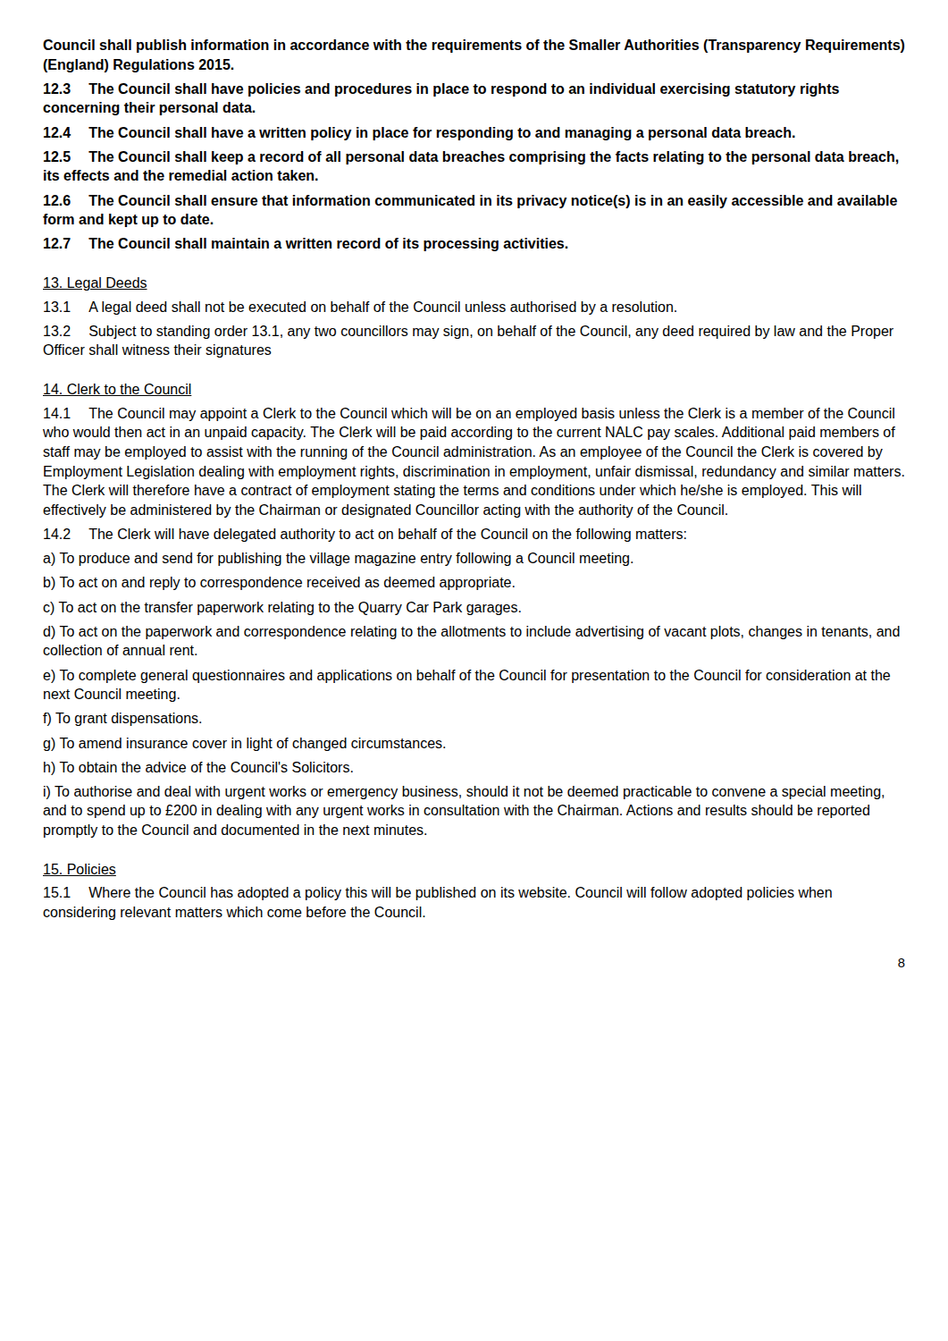Council shall publish information in accordance with the requirements of the Smaller Authorities (Transparency Requirements) (England) Regulations 2015.
12.3 The Council shall have policies and procedures in place to respond to an individual exercising statutory rights concerning their personal data.
12.4 The Council shall have a written policy in place for responding to and managing a personal data breach.
12.5 The Council shall keep a record of all personal data breaches comprising the facts relating to the personal data breach, its effects and the remedial action taken.
12.6 The Council shall ensure that information communicated in its privacy notice(s) is in an easily accessible and available form and kept up to date.
12.7 The Council shall maintain a written record of its processing activities.
13. Legal Deeds
13.1 A legal deed shall not be executed on behalf of the Council unless authorised by a resolution.
13.2 Subject to standing order 13.1, any two councillors may sign, on behalf of the Council, any deed required by law and the Proper Officer shall witness their signatures
14. Clerk to the Council
14.1 The Council may appoint a Clerk to the Council which will be on an employed basis unless the Clerk is a member of the Council who would then act in an unpaid capacity. The Clerk will be paid according to the current NALC pay scales. Additional paid members of staff may be employed to assist with the running of the Council administration. As an employee of the Council the Clerk is covered by Employment Legislation dealing with employment rights, discrimination in employment, unfair dismissal, redundancy and similar matters. The Clerk will therefore have a contract of employment stating the terms and conditions under which he/she is employed. This will effectively be administered by the Chairman or designated Councillor acting with the authority of the Council.
14.2 The Clerk will have delegated authority to act on behalf of the Council on the following matters:
a) To produce and send for publishing the village magazine entry following a Council meeting.
b) To act on and reply to correspondence received as deemed appropriate.
c) To act on the transfer paperwork relating to the Quarry Car Park garages.
d) To act on the paperwork and correspondence relating to the allotments to include advertising of vacant plots, changes in tenants, and collection of annual rent.
e) To complete general questionnaires and applications on behalf of the Council for presentation to the Council for consideration at the next Council meeting.
f) To grant dispensations.
g) To amend insurance cover in light of changed circumstances.
h) To obtain the advice of the Council's Solicitors.
i) To authorise and deal with urgent works or emergency business, should it not be deemed practicable to convene a special meeting, and to spend up to £200 in dealing with any urgent works in consultation with the Chairman. Actions and results should be reported promptly to the Council and documented in the next minutes.
15. Policies
15.1 Where the Council has adopted a policy this will be published on its website. Council will follow adopted policies when considering relevant matters which come before the Council.
8